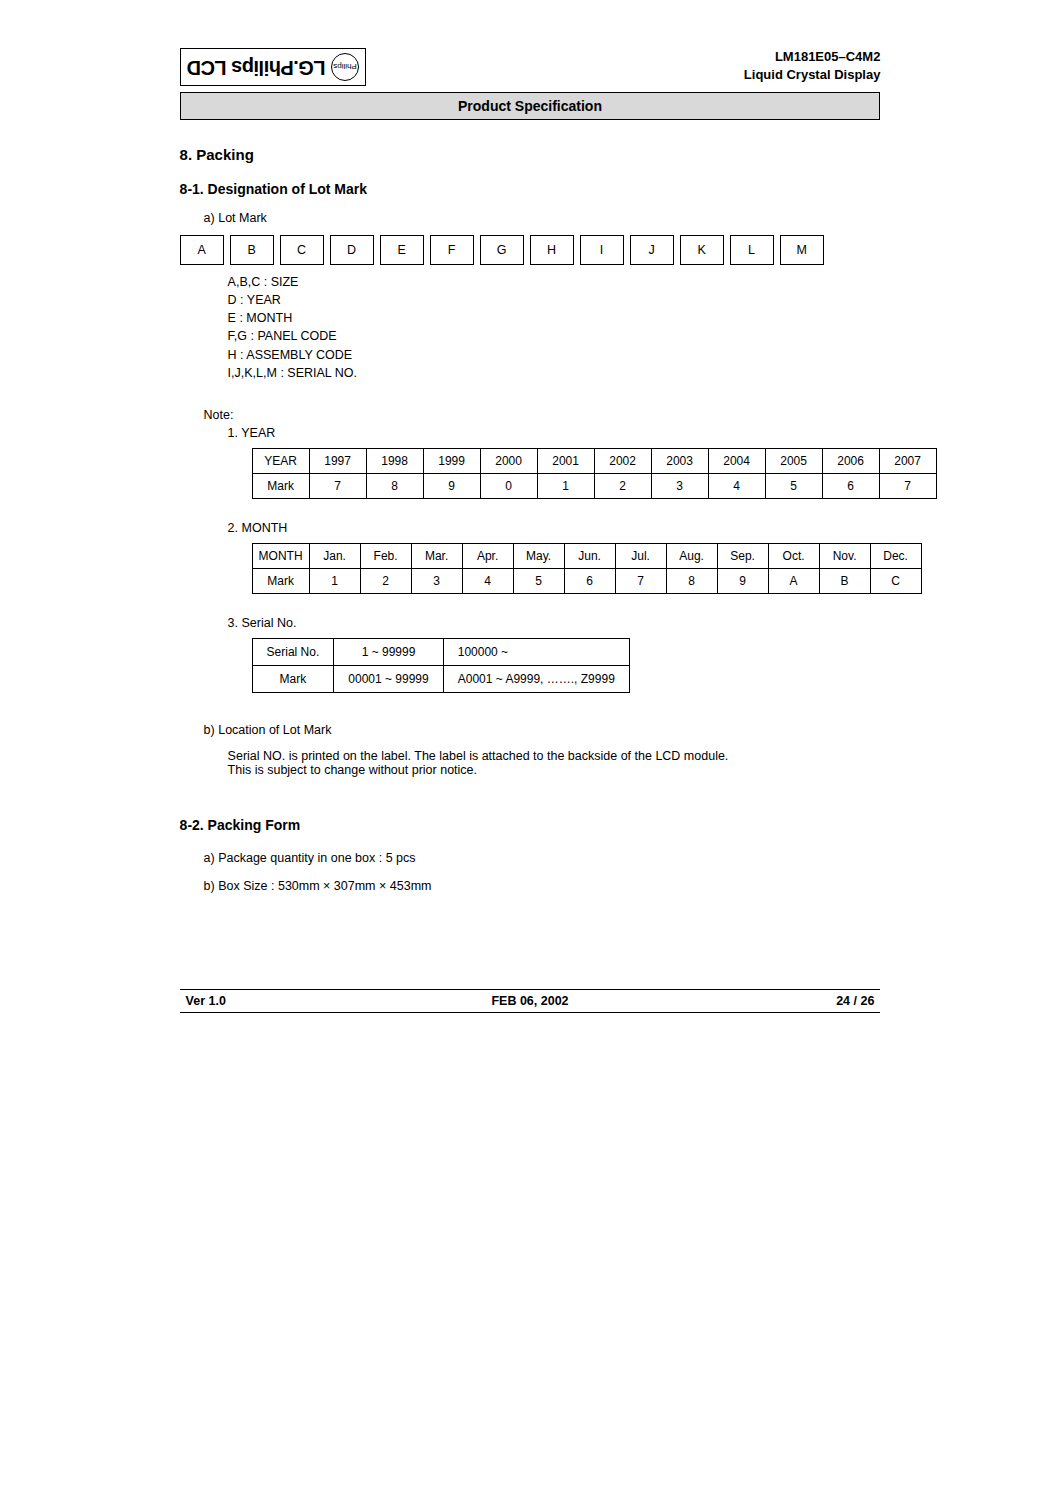LG.Philips LCD Philips
LM181E05–C4M2
Liquid Crystal Display
Product Specification
8. Packing
8-1. Designation of Lot Mark
a) Lot Mark
A
B
C
D
E
F
G
H
I
J
K
L
M
A,B,C : SIZE
D : YEAR
E : MONTH
F,G : PANEL CODE
H : ASSEMBLY CODE
I,J,K,L,M : SERIAL NO.
Note:
1. YEAR
| YEAR | 1997 | 1998 | 1999 | 2000 | 2001 | 2002 | 2003 | 2004 | 2005 | 2006 | 2007 |
| Mark | 7 | 8 | 9 | 0 | 1 | 2 | 3 | 4 | 5 | 6 | 7 |
2. MONTH
| MONTH | Jan. | Feb. | Mar. | Apr. | May. | Jun. | Jul. | Aug. | Sep. | Oct. | Nov. | Dec. |
| Mark | 1 | 2 | 3 | 4 | 5 | 6 | 7 | 8 | 9 | A | B | C |
3. Serial No.
| Serial No. | 1 ~ 99999 | 100000 ~ |
| Mark | 00001 ~ 99999 | A0001 ~ A9999, ……., Z9999 |
b) Location of Lot Mark
Serial NO. is printed on the label. The label is attached to the backside of the LCD module.
This is subject to change without prior notice.
8-2. Packing Form
a) Package quantity in one box : 5 pcs
b) Box Size : 530mm × 307mm × 453mm
Ver 1.0 FEB 06, 2002 24 / 26